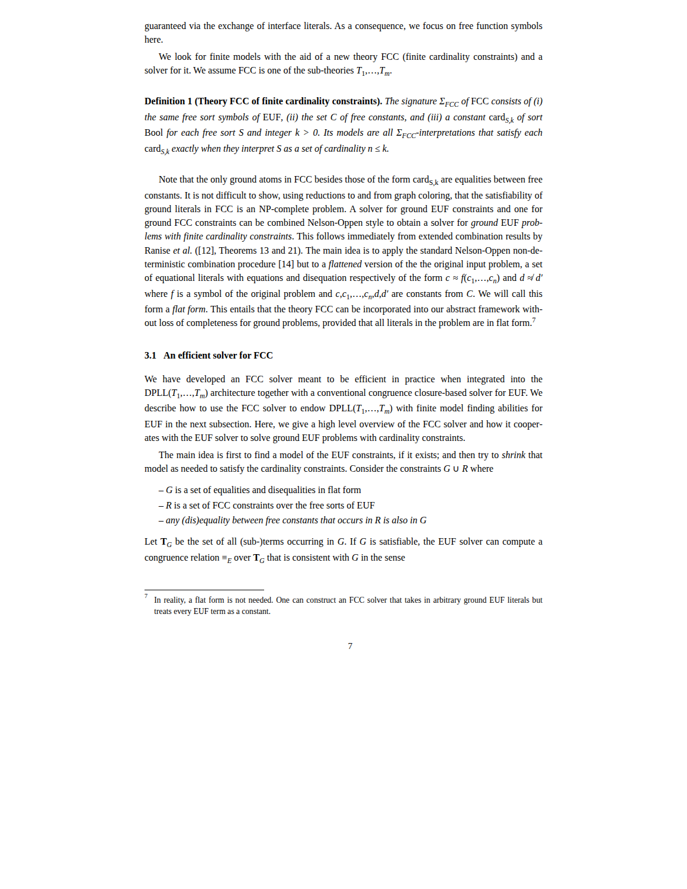guaranteed via the exchange of interface literals. As a consequence, we focus on free function symbols here.
We look for finite models with the aid of a new theory FCC (finite cardinality constraints) and a solver for it. We assume FCC is one of the sub-theories T 1,…,Tm.
Definition 1 (Theory FCC of finite cardinality constraints). The signature ΣFCC of FCC consists of (i) the same free sort symbols of EUF, (ii) the set C of free constants, and (iii) a constant cardS,k of sort Bool for each free sort S and integer k > 0. Its models are all ΣFCC-interpretations that satisfy each cardS,k exactly when they interpret S as a set of cardinality n ≤ k.
Note that the only ground atoms in FCC besides those of the form cardS,k are equalities between free constants. It is not difficult to show, using reductions to and from graph coloring, that the satisfiability of ground literals in FCC is an NP-complete problem. A solver for ground EUF constraints and one for ground FCC constraints can be combined Nelson-Oppen style to obtain a solver for ground EUF problems with finite cardinality constraints. This follows immediately from extended combination results by Ranise et al. ([12], Theorems 13 and 21). The main idea is to apply the standard Nelson-Oppen non-deterministic combination procedure [14] but to a flattened version of the the original input problem, a set of equational literals with equations and disequation respectively of the form c ≈ f(c 1,…,cn) and d ≉ d′ where f is a symbol of the original problem and c,c 1,…,cn,d,d′ are constants from C. We will call this form a flat form. This entails that the theory FCC can be incorporated into our abstract framework without loss of completeness for ground problems, provided that all literals in the problem are in flat form.7
3.1 An efficient solver for FCC
We have developed an FCC solver meant to be efficient in practice when integrated into the DPLL(T 1,…,Tm) architecture together with a conventional congruence closure-based solver for EUF. We describe how to use the FCC solver to endow DPLL(T 1,…,Tm) with finite model finding abilities for EUF in the next subsection. Here, we give a high level overview of the FCC solver and how it cooperates with the EUF solver to solve ground EUF problems with cardinality constraints.
The main idea is first to find a model of the EUF constraints, if it exists; and then try to shrink that model as needed to satisfy the cardinality constraints. Consider the constraints G ∪ R where
G is a set of equalities and disequalities in flat form
R is a set of FCC constraints over the free sorts of EUF
any (dis)equality between free constants that occurs in R is also in G
Let TG be the set of all (sub-)terms occurring in G. If G is satisfiable, the EUF solver can compute a congruence relation ≡E over TG that is consistent with G in the sense
7 In reality, a flat form is not needed. One can construct an FCC solver that takes in arbitrary ground EUF literals but treats every EUF term as a constant.
7